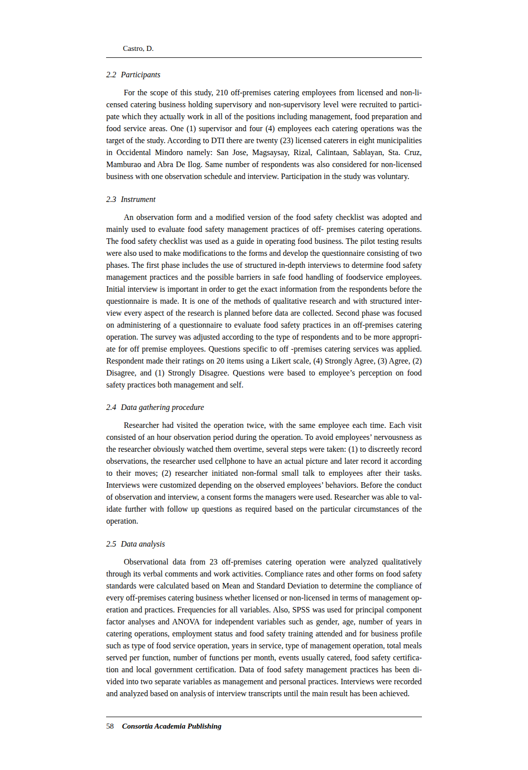Castro, D.
2.2 Participants
For the scope of this study, 210 off-premises catering employees from licensed and non-licensed catering business holding supervisory and non-supervisory level were recruited to participate which they actually work in all of the positions including management, food preparation and food service areas. One (1) supervisor and four (4) employees each catering operations was the target of the study. According to DTI there are twenty (23) licensed caterers in eight municipalities in Occidental Mindoro namely: San Jose, Magsaysay, Rizal, Calintaan, Sablayan, Sta. Cruz, Mamburao and Abra De Ilog. Same number of respondents was also considered for non-licensed business with one observation schedule and interview. Participation in the study was voluntary.
2.3 Instrument
An observation form and a modified version of the food safety checklist was adopted and mainly used to evaluate food safety management practices of off- premises catering operations. The food safety checklist was used as a guide in operating food business. The pilot testing results were also used to make modifications to the forms and develop the questionnaire consisting of two phases. The first phase includes the use of structured in-depth interviews to determine food safety management practices and the possible barriers in safe food handling of foodservice employees. Initial interview is important in order to get the exact information from the respondents before the questionnaire is made. It is one of the methods of qualitative research and with structured interview every aspect of the research is planned before data are collected. Second phase was focused on administering of a questionnaire to evaluate food safety practices in an off-premises catering operation. The survey was adjusted according to the type of respondents and to be more appropriate for off premise employees. Questions specific to off -premises catering services was applied. Respondent made their ratings on 20 items using a Likert scale, (4) Strongly Agree, (3) Agree, (2) Disagree, and (1) Strongly Disagree. Questions were based to employee’s perception on food safety practices both management and self.
2.4 Data gathering procedure
Researcher had visited the operation twice, with the same employee each time. Each visit consisted of an hour observation period during the operation. To avoid employees’ nervousness as the researcher obviously watched them overtime, several steps were taken: (1) to discreetly record observations, the researcher used cellphone to have an actual picture and later record it according to their moves; (2) researcher initiated non-formal small talk to employees after their tasks. Interviews were customized depending on the observed employees’ behaviors. Before the conduct of observation and interview, a consent forms the managers were used. Researcher was able to validate further with follow up questions as required based on the particular circumstances of the operation.
2.5 Data analysis
Observational data from 23 off-premises catering operation were analyzed qualitatively through its verbal comments and work activities. Compliance rates and other forms on food safety standards were calculated based on Mean and Standard Deviation to determine the compliance of every off-premises catering business whether licensed or non-licensed in terms of management operation and practices. Frequencies for all variables. Also, SPSS was used for principal component factor analyses and ANOVA for independent variables such as gender, age, number of years in catering operations, employment status and food safety training attended and for business profile such as type of food service operation, years in service, type of management operation, total meals served per function, number of functions per month, events usually catered, food safety certification and local government certification. Data of food safety management practices has been divided into two separate variables as management and personal practices. Interviews were recorded and analyzed based on analysis of interview transcripts until the main result has been achieved.
58 Consortia Academia Publishing